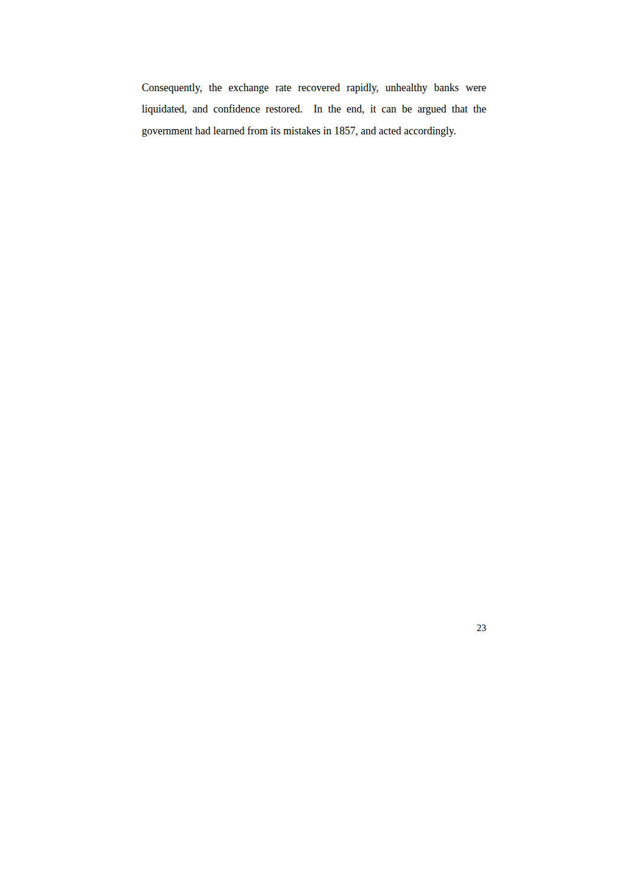Consequently, the exchange rate recovered rapidly, unhealthy banks were liquidated, and confidence restored. In the end, it can be argued that the government had learned from its mistakes in 1857, and acted accordingly.
23